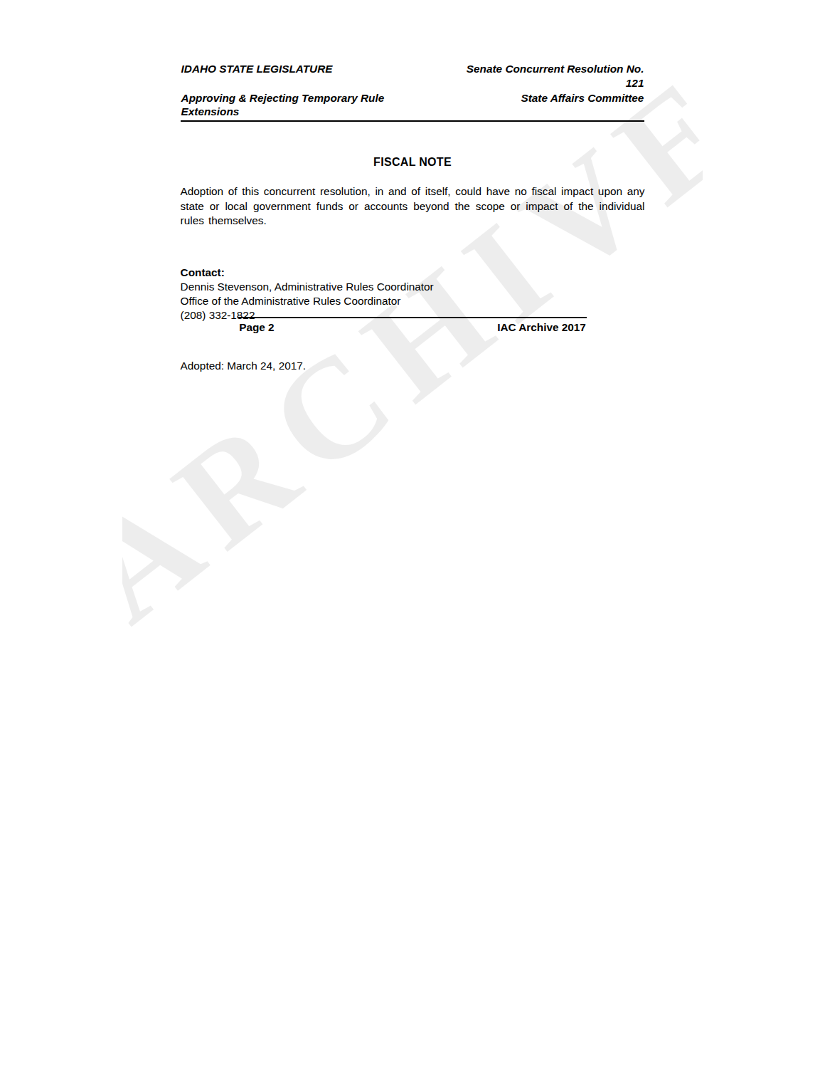ARCHIVE
| IDAHO STATE LEGISLATURE | Senate Concurrent Resolution No. 121 |
| Approving & Rejecting Temporary Rule Extensions | State Affairs Committee |
FISCAL NOTE
Adoption of this concurrent resolution, in and of itself, could have no fiscal impact upon any state or local government funds or accounts beyond the scope or impact of the individual rules themselves.
Contact:
Dennis Stevenson, Administrative Rules Coordinator
Office of the Administrative Rules Coordinator
(208) 332-1822
Adopted: March 24, 2017.
| Page 2 | IAC Archive 2017 |